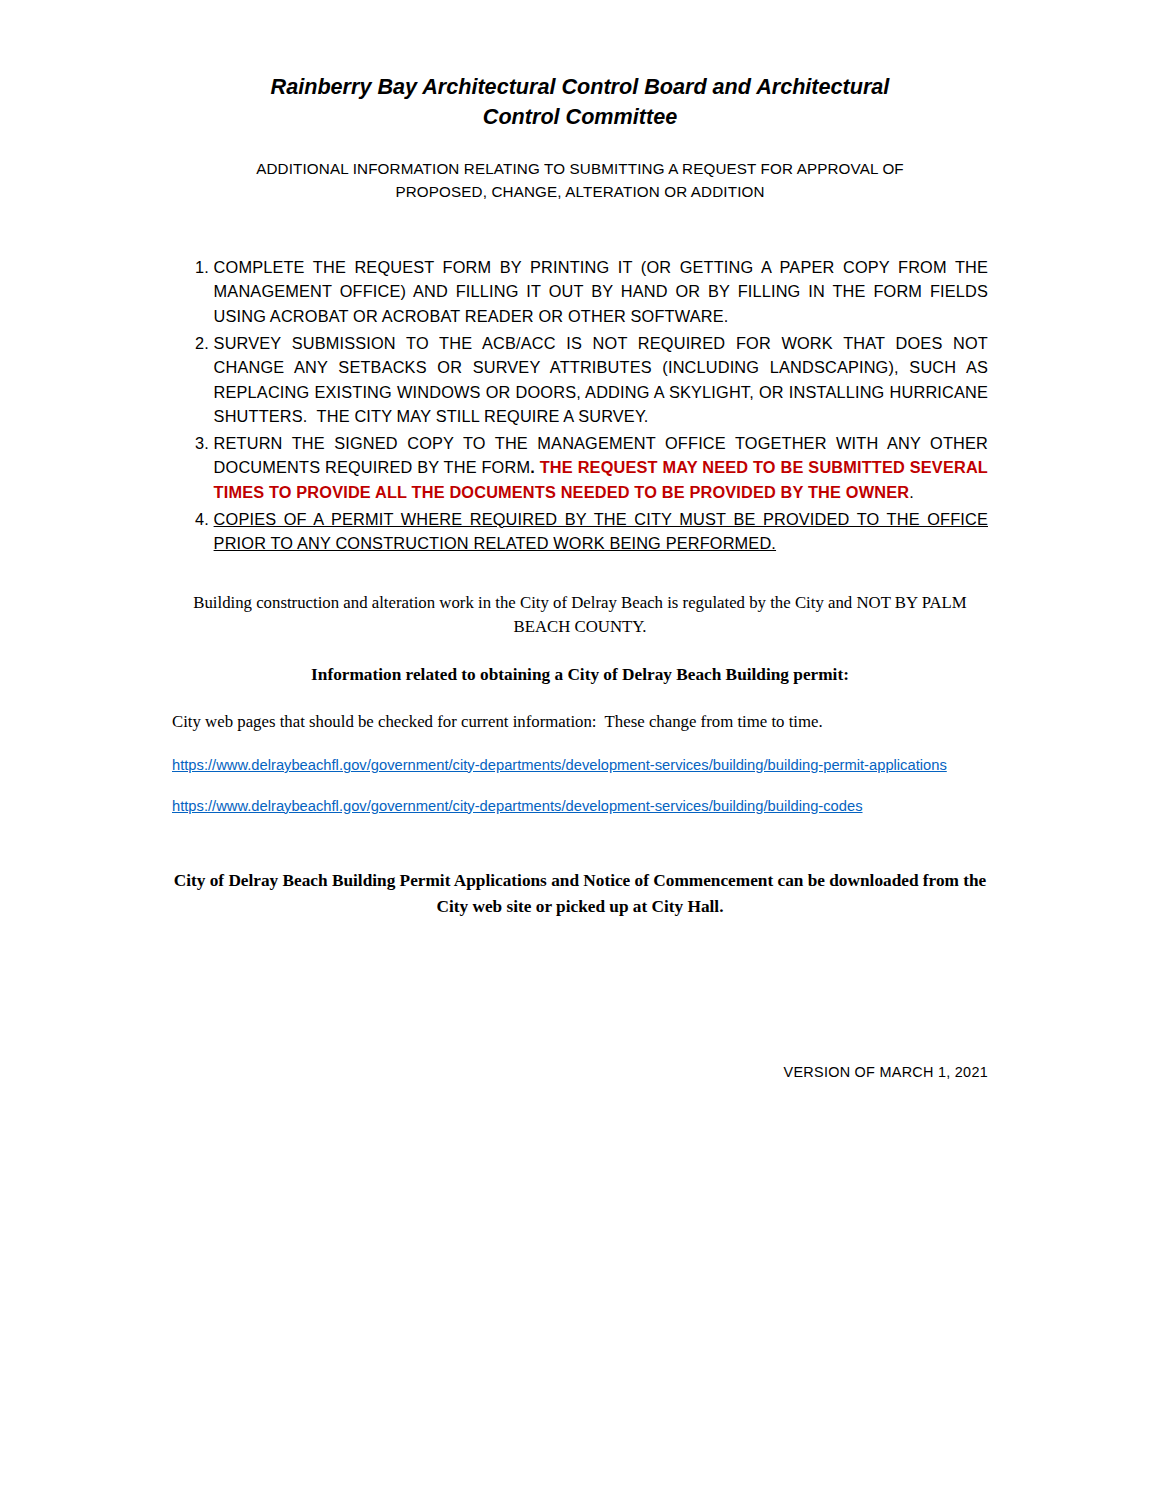Rainberry Bay Architectural Control Board and Architectural
Control Committee
ADDITIONAL INFORMATION RELATING TO SUBMITTING A REQUEST FOR APPROVAL OF
PROPOSED, CHANGE, ALTERATION OR ADDITION
COMPLETE THE REQUEST FORM BY PRINTING IT (OR GETTING A PAPER COPY FROM THE MANAGEMENT OFFICE) AND FILLING IT OUT BY HAND OR BY FILLING IN THE FORM FIELDS USING ACROBAT OR ACROBAT READER OR OTHER SOFTWARE.
SURVEY SUBMISSION TO THE ACB/ACC IS NOT REQUIRED FOR WORK THAT DOES NOT CHANGE ANY SETBACKS OR SURVEY ATTRIBUTES (INCLUDING LANDSCAPING), SUCH AS REPLACING EXISTING WINDOWS OR DOORS, ADDING A SKYLIGHT, OR INSTALLING HURRICANE SHUTTERS. THE CITY MAY STILL REQUIRE A SURVEY.
RETURN THE SIGNED COPY TO THE MANAGEMENT OFFICE TOGETHER WITH ANY OTHER DOCUMENTS REQUIRED BY THE FORM. THE REQUEST MAY NEED TO BE SUBMITTED SEVERAL TIMES TO PROVIDE ALL THE DOCUMENTS NEEDED TO BE PROVIDED BY THE OWNER.
COPIES OF A PERMIT WHERE REQUIRED BY THE CITY MUST BE PROVIDED TO THE OFFICE PRIOR TO ANY CONSTRUCTION RELATED WORK BEING PERFORMED.
Building construction and alteration work in the City of Delray Beach is regulated by the City and NOT BY PALM BEACH COUNTY.
Information related to obtaining a City of Delray Beach Building permit:
City web pages that should be checked for current information: These change from time to time.
https://www.delraybeachfl.gov/government/city-departments/development-services/building/building-permit-applications
https://www.delraybeachfl.gov/government/city-departments/development-services/building/building-codes
City of Delray Beach Building Permit Applications and Notice of Commencement can be downloaded from the City web site or picked up at City Hall.
VERSION OF MARCH 1, 2021